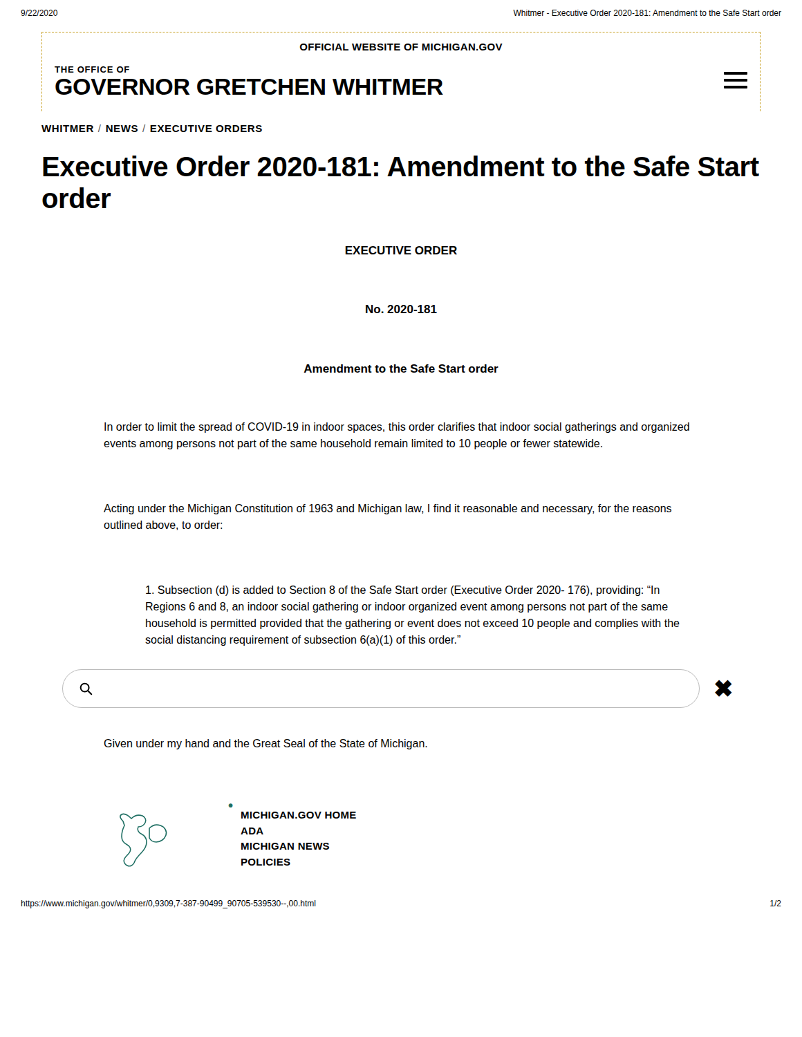9/22/2020 Whitmer - Executive Order 2020-181: Amendment to the Safe Start order
OFFICIAL WEBSITE OF MICHIGAN.GOV
THE OFFICE OF
GOVERNOR GRETCHEN WHITMER
WHITMER/NEWS/EXECUTIVE ORDERS
Executive Order 2020-181: Amendment to the Safe Start order
EXECUTIVE ORDER
No. 2020-181
Amendment to the Safe Start order
In order to limit the spread of COVID-19 in indoor spaces, this order clarifies that indoor social gatherings and organized events among persons not part of the same household remain limited to 10 people or fewer statewide.
Acting under the Michigan Constitution of 1963 and Michigan law, I find it reasonable and necessary, for the reasons outlined above, to order:
1. Subsection (d) is added to Section 8 of the Safe Start order (Executive Order 2020- 176), providing: “In Regions 6 and 8, an indoor social gathering or indoor organized event among persons not part of the same household is permitted provided that the gathering or event does not exceed 10 people and complies with the social distancing requirement of subsection 6(a)(1) of this order.”
✖
Given under my hand and the Great Seal of the State of Michigan.
MICHIGAN.GOV HOME
ADA
MICHIGAN NEWS
POLICIES
https://www.michigan.gov/whitmer/0,9309,7-387-90499_90705-539530--,00.html 1/2